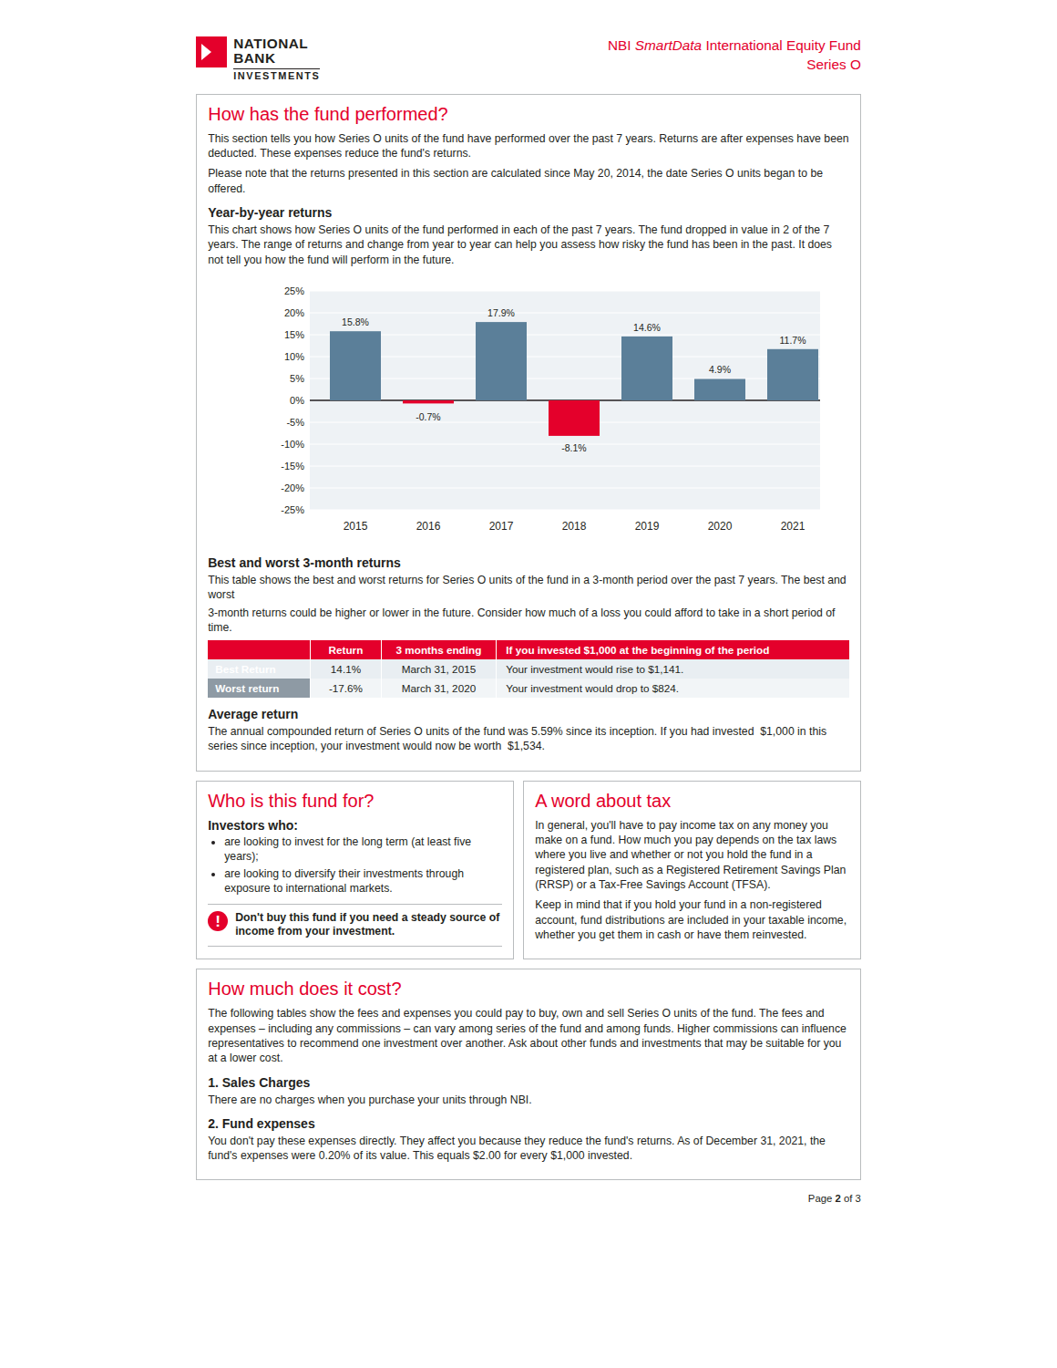NATIONAL BANK INVESTMENTS
NBI SmartData International Equity Fund
Series O
How has the fund performed?
This section tells you how Series O units of the fund have performed over the past 7 years. Returns are after expenses have been deducted. These expenses reduce the fund's returns.
Please note that the returns presented in this section are calculated since May 20, 2014, the date Series O units began to be offered.
Year-by-year returns
This chart shows how Series O units of the fund performed in each of the past 7 years. The fund dropped in value in 2 of the 7 years. The range of returns and change from year to year can help you assess how risky the fund has been in the past. It does not tell you how the fund will perform in the future.
25% 20% 15% 10% 5% 0% -5% -10% -15% -20% -25% 15.8% -0.7% 17.9% -8.1% 14.6% 4.9% 11.7% 2015 2016 2017 2018 2019 2020 2021
Best and worst 3-month returns
This table shows the best and worst returns for Series O units of the fund in a 3-month period over the past 7 years. The best and worst
3-month returns could be higher or lower in the future. Consider how much of a loss you could afford to take in a short period of time.
| | Return | 3 months ending | If you invested $1,000 at the beginning of the period |
| --- | --- | --- | --- |
| Best Return | 14.1% | March 31, 2015 | Your investment would rise to $1,141. |
| Worst return | -17.6% | March 31, 2020 | Your investment would drop to $824. |
Average return
The annual compounded return of Series O units of the fund was 5.59% since its inception. If you had invested $1,000 in this series since inception, your investment would now be worth $1,534.
Who is this fund for?
Investors who:
are looking to invest for the long term (at least five years);
are looking to diversify their investments through exposure to international markets.
!
Don't buy this fund if you need a steady source of income from your investment.
A word about tax
In general, you'll have to pay income tax on any money you make on a fund. How much you pay depends on the tax laws where you live and whether or not you hold the fund in a registered plan, such as a Registered Retirement Savings Plan (RRSP) or a Tax-Free Savings Account (TFSA).
Keep in mind that if you hold your fund in a non-registered account, fund distributions are included in your taxable income, whether you get them in cash or have them reinvested.
How much does it cost?
The following tables show the fees and expenses you could pay to buy, own and sell Series O units of the fund. The fees and expenses – including any commissions – can vary among series of the fund and among funds. Higher commissions can influence representatives to recommend one investment over another. Ask about other funds and investments that may be suitable for you at a lower cost.
1. Sales Charges
There are no charges when you purchase your units through NBI.
2. Fund expenses
You don't pay these expenses directly. They affect you because they reduce the fund's returns. As of December 31, 2021, the fund's expenses were 0.20% of its value. This equals $2.00 for every $1,000 invested.
Page 2 of 3